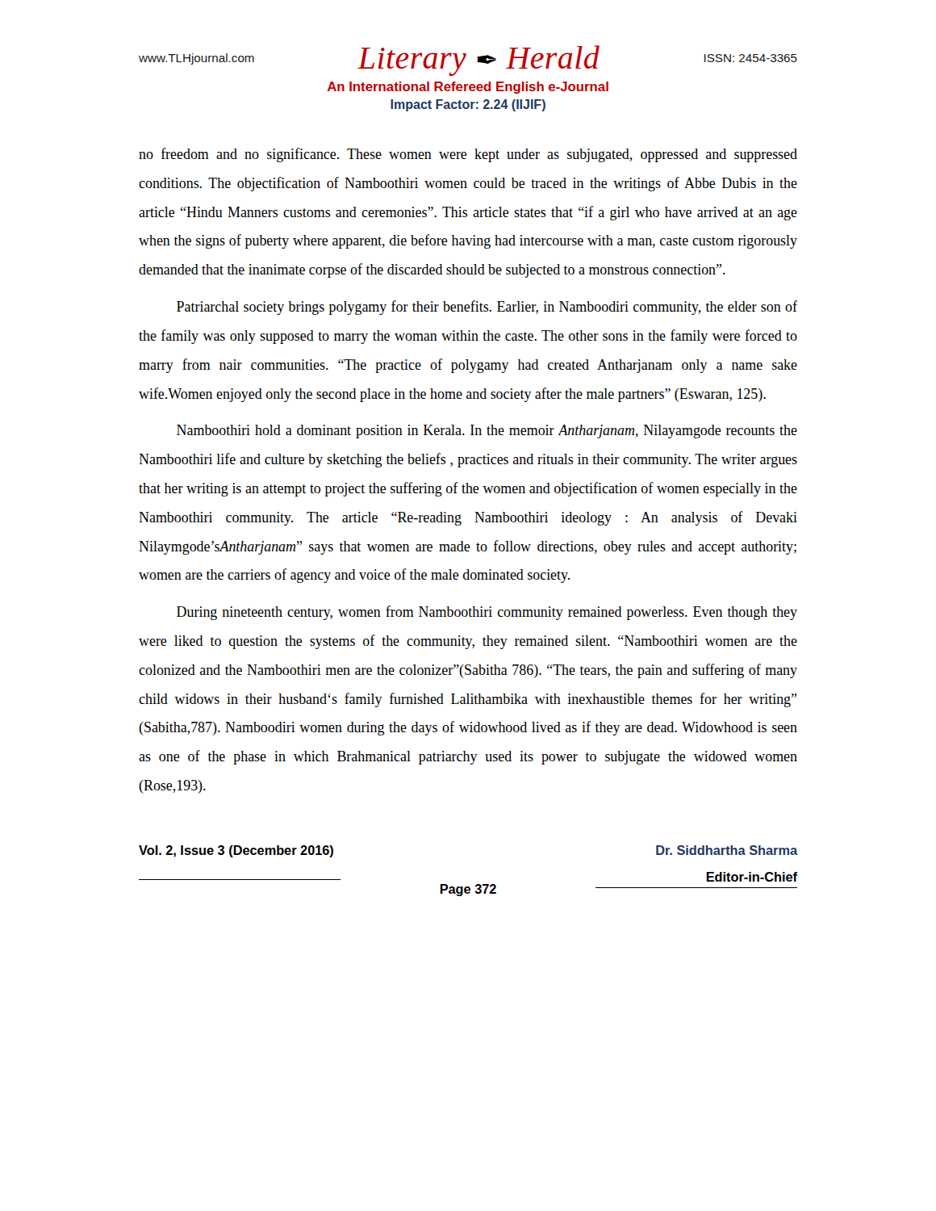www.TLHjournal.com Literary ✒ Herald ISSN: 2454-3365
An International Refereed English e-Journal
Impact Factor: 2.24 (IIJIF)
no freedom and no significance. These women were kept under as subjugated, oppressed and suppressed conditions. The objectification of Namboothiri women could be traced in the writings of Abbe Dubis in the article “Hindu Manners customs and ceremonies”. This article states that “if a girl who have arrived at an age when the signs of puberty where apparent, die before having had intercourse with a man, caste custom rigorously demanded that the inanimate corpse of the discarded should be subjected to a monstrous connection”.
Patriarchal society brings polygamy for their benefits. Earlier, in Namboodiri community, the elder son of the family was only supposed to marry the woman within the caste. The other sons in the family were forced to marry from nair communities. “The practice of polygamy had created Antharjanam only a name sake wife.Women enjoyed only the second place in the home and society after the male partners” (Eswaran, 125).
Namboothiri hold a dominant position in Kerala. In the memoir Antharjanam, Nilayamgode recounts the Namboothiri life and culture by sketching the beliefs , practices and rituals in their community. The writer argues that her writing is an attempt to project the suffering of the women and objectification of women especially in the Namboothiri community. The article “Re-reading Namboothiri ideology : An analysis of Devaki Nilaymgode’sAntharjanam” says that women are made to follow directions, obey rules and accept authority; women are the carriers of agency and voice of the male dominated society.
During nineteenth century, women from Namboothiri community remained powerless. Even though they were liked to question the systems of the community, they remained silent. “Namboothiri women are the colonized and the Namboothiri men are the colonizer”(Sabitha 786). “The tears, the pain and suffering of many child widows in their husband‘s family furnished Lalithambika with inexhaustible themes for her writing” (Sabitha,787). Namboodiri women during the days of widowhood lived as if they are dead. Widowhood is seen as one of the phase in which Brahmanical patriarchy used its power to subjugate the widowed women (Rose,193).
Vol. 2, Issue 3 (December 2016)
Dr. Siddhartha Sharma
Page 372
Editor-in-Chief